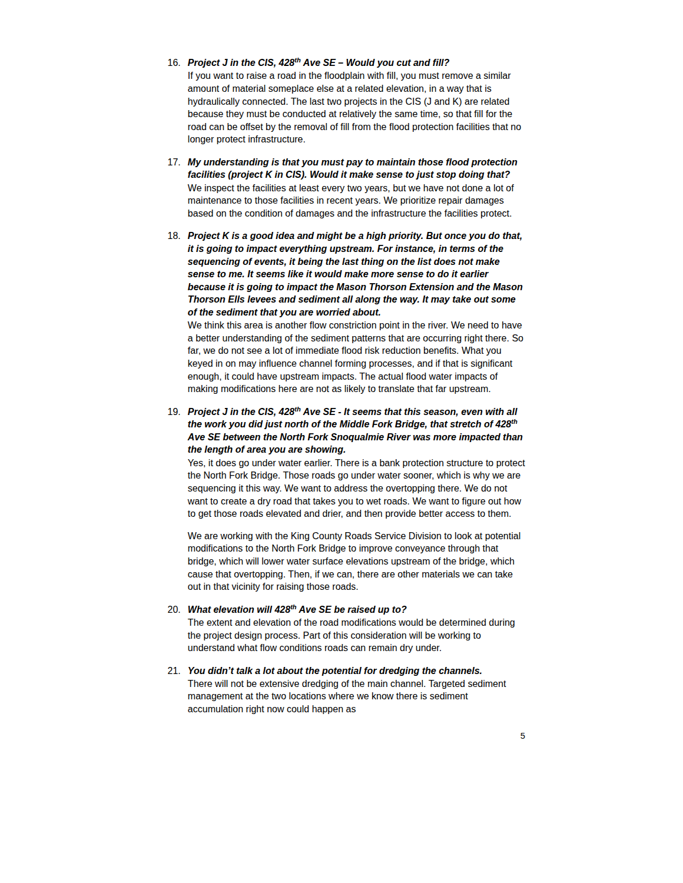Project J in the CIS, 428th Ave SE – Would you cut and fill?
If you want to raise a road in the floodplain with fill, you must remove a similar amount of material someplace else at a related elevation, in a way that is hydraulically connected. The last two projects in the CIS (J and K) are related because they must be conducted at relatively the same time, so that fill for the road can be offset by the removal of fill from the flood protection facilities that no longer protect infrastructure.
My understanding is that you must pay to maintain those flood protection facilities (project K in CIS). Would it make sense to just stop doing that?
We inspect the facilities at least every two years, but we have not done a lot of maintenance to those facilities in recent years. We prioritize repair damages based on the condition of damages and the infrastructure the facilities protect.
Project K is a good idea and might be a high priority. But once you do that, it is going to impact everything upstream. For instance, in terms of the sequencing of events, it being the last thing on the list does not make sense to me. It seems like it would make more sense to do it earlier because it is going to impact the Mason Thorson Extension and the Mason Thorson Ells levees and sediment all along the way. It may take out some of the sediment that you are worried about.
We think this area is another flow constriction point in the river. We need to have a better understanding of the sediment patterns that are occurring right there. So far, we do not see a lot of immediate flood risk reduction benefits. What you keyed in on may influence channel forming processes, and if that is significant enough, it could have upstream impacts. The actual flood water impacts of making modifications here are not as likely to translate that far upstream.
Project J in the CIS, 428th Ave SE - It seems that this season, even with all the work you did just north of the Middle Fork Bridge, that stretch of 428th Ave SE between the North Fork Snoqualmie River was more impacted than the length of area you are showing.
Yes, it does go under water earlier. There is a bank protection structure to protect the North Fork Bridge. Those roads go under water sooner, which is why we are sequencing it this way. We want to address the overtopping there. We do not want to create a dry road that takes you to wet roads. We want to figure out how to get those roads elevated and drier, and then provide better access to them.
We are working with the King County Roads Service Division to look at potential modifications to the North Fork Bridge to improve conveyance through that bridge, which will lower water surface elevations upstream of the bridge, which cause that overtopping. Then, if we can, there are other materials we can take out in that vicinity for raising those roads.
What elevation will 428th Ave SE be raised up to?
The extent and elevation of the road modifications would be determined during the project design process. Part of this consideration will be working to understand what flow conditions roads can remain dry under.
You didn’t talk a lot about the potential for dredging the channels.
There will not be extensive dredging of the main channel. Targeted sediment management at the two locations where we know there is sediment accumulation right now could happen as
5